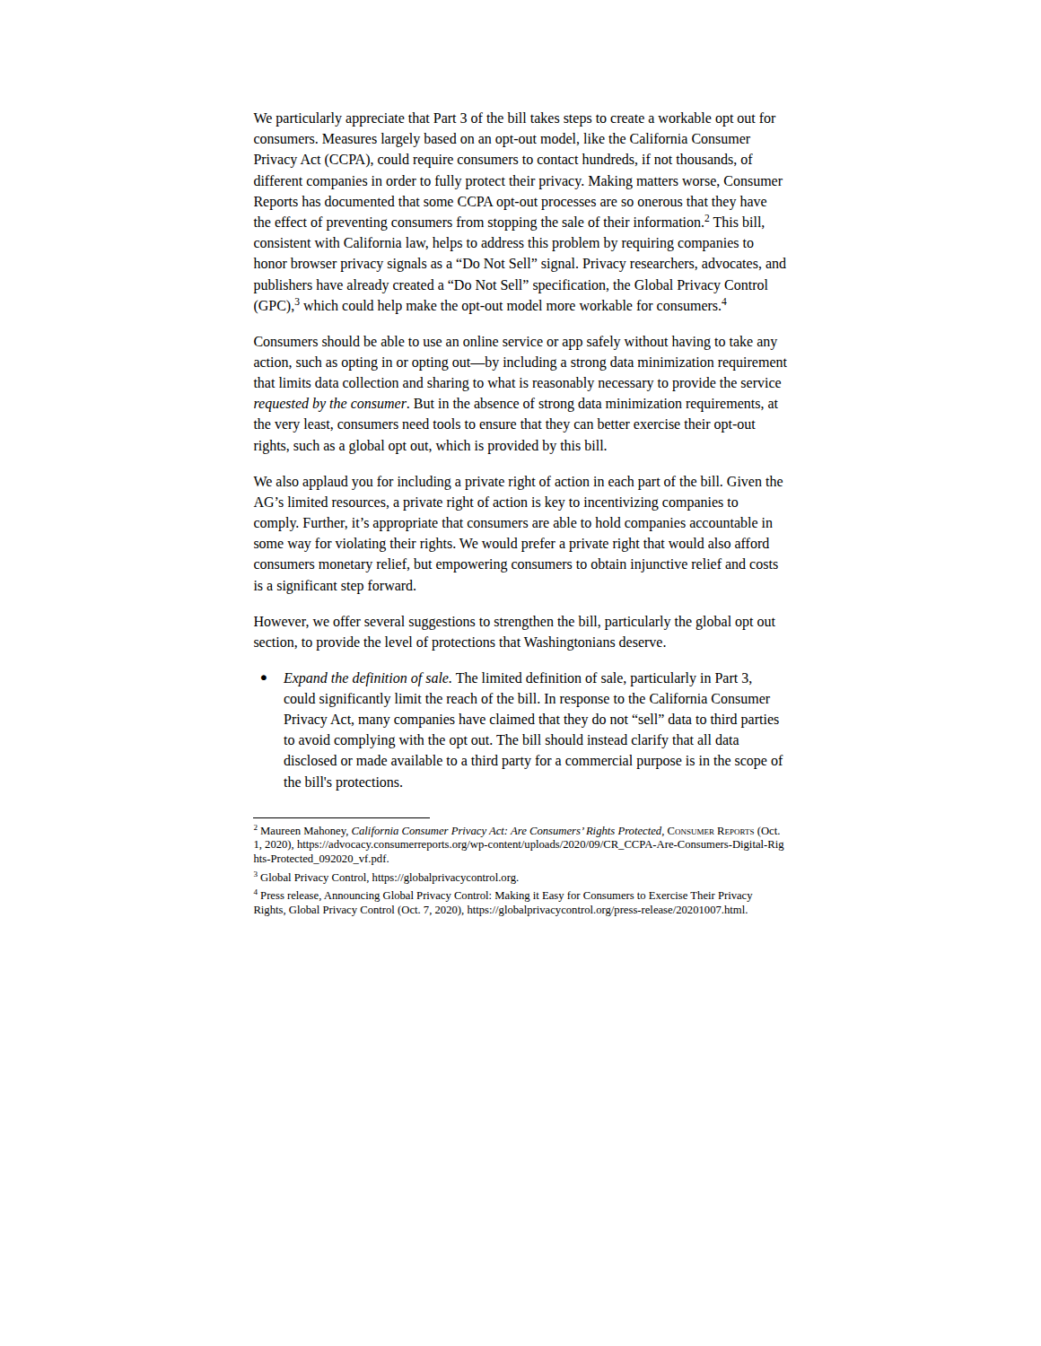We particularly appreciate that Part 3 of the bill takes steps to create a workable opt out for consumers. Measures largely based on an opt-out model, like the California Consumer Privacy Act (CCPA), could require consumers to contact hundreds, if not thousands, of different companies in order to fully protect their privacy. Making matters worse, Consumer Reports has documented that some CCPA opt-out processes are so onerous that they have the effect of preventing consumers from stopping the sale of their information.2 This bill, consistent with California law, helps to address this problem by requiring companies to honor browser privacy signals as a “Do Not Sell” signal. Privacy researchers, advocates, and publishers have already created a “Do Not Sell” specification, the Global Privacy Control (GPC),3 which could help make the opt-out model more workable for consumers.4
Consumers should be able to use an online service or app safely without having to take any action, such as opting in or opting out—by including a strong data minimization requirement that limits data collection and sharing to what is reasonably necessary to provide the service requested by the consumer. But in the absence of strong data minimization requirements, at the very least, consumers need tools to ensure that they can better exercise their opt-out rights, such as a global opt out, which is provided by this bill.
We also applaud you for including a private right of action in each part of the bill. Given the AG’s limited resources, a private right of action is key to incentivizing companies to comply. Further, it’s appropriate that consumers are able to hold companies accountable in some way for violating their rights. We would prefer a private right that would also afford consumers monetary relief, but empowering consumers to obtain injunctive relief and costs is a significant step forward.
However, we offer several suggestions to strengthen the bill, particularly the global opt out section, to provide the level of protections that Washingtonians deserve.
Expand the definition of sale. The limited definition of sale, particularly in Part 3, could significantly limit the reach of the bill. In response to the California Consumer Privacy Act, many companies have claimed that they do not “sell” data to third parties to avoid complying with the opt out. The bill should instead clarify that all data disclosed or made available to a third party for a commercial purpose is in the scope of the bill's protections.
2 Maureen Mahoney, California Consumer Privacy Act: Are Consumers’ Rights Protected, Consumer Reports (Oct. 1, 2020), https://advocacy.consumerreports.org/wp-content/uploads/2020/09/CR_CCPA-Are-Consumers-Digital-Rights-Protected_092020_vf.pdf.
3 Global Privacy Control, https://globalprivacycontrol.org.
4 Press release, Announcing Global Privacy Control: Making it Easy for Consumers to Exercise Their Privacy Rights, Global Privacy Control (Oct. 7, 2020), https://globalprivacycontrol.org/press-release/20201007.html.